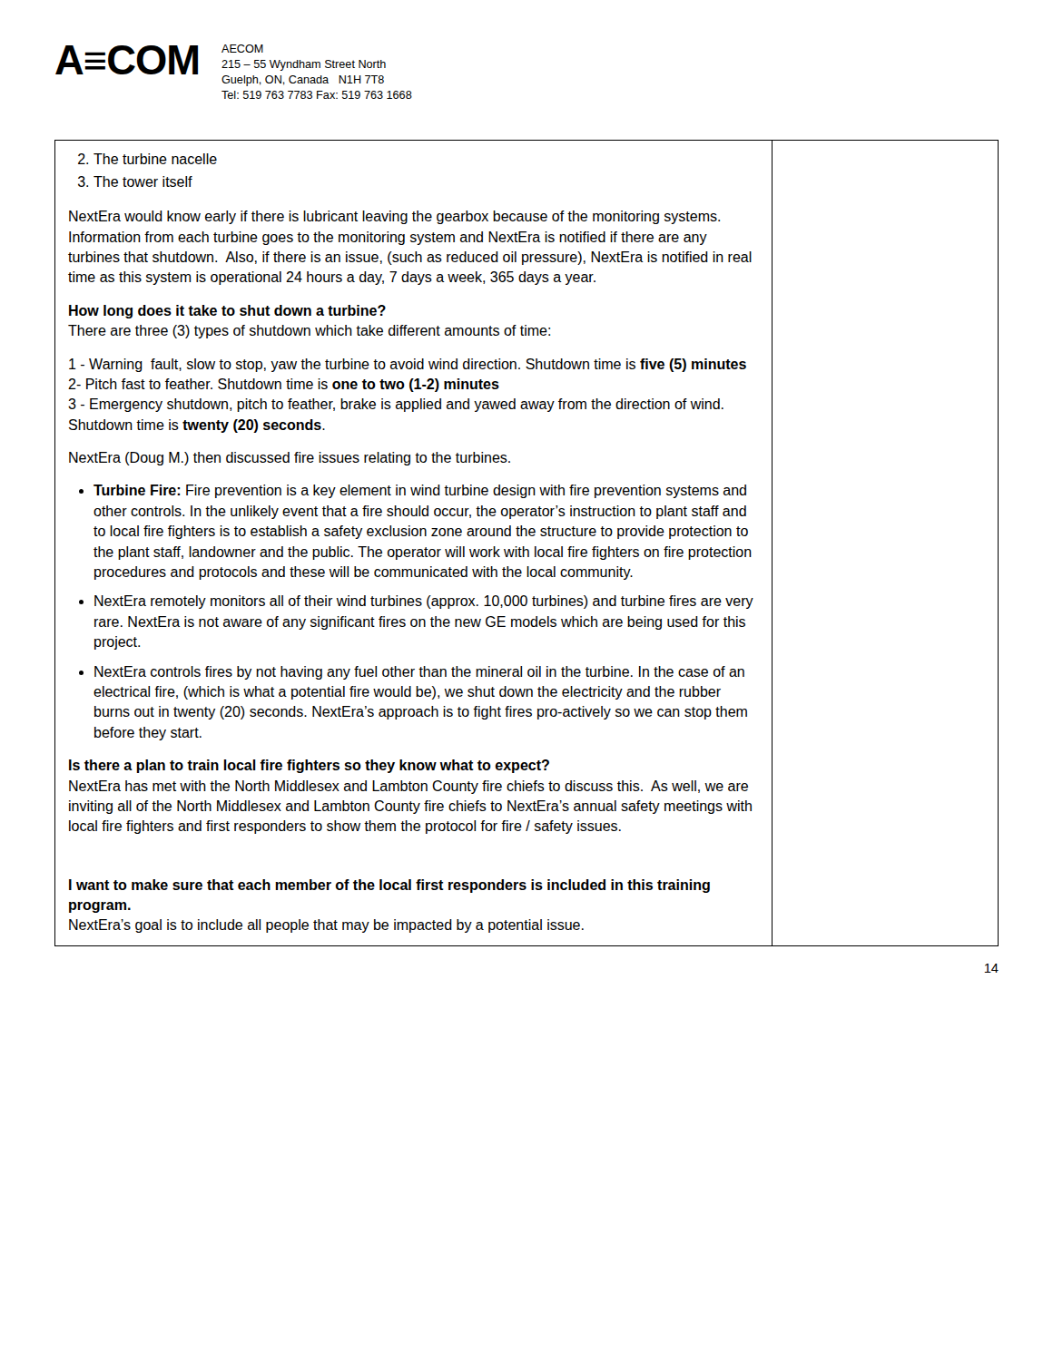A≡COM
AECOM
215 – 55 Wyndham Street North
Guelph, ON, Canada N1H 7T8
Tel: 519 763 7783 Fax: 519 763 1668
| The turbine nacelle The tower itself NextEra would know early if there is lubricant leaving the gearbox because of the monitoring systems. Information from each turbine goes to the monitoring system and NextEra is notified if there are any turbines that shutdown. Also, if there is an issue, (such as reduced oil pressure), NextEra is notified in real time as this system is operational 24 hours a day, 7 days a week, 365 days a year. How long does it take to shut down a turbine? There are three (3) types of shutdown which take different amounts of time: 1 - Warning fault, slow to stop, yaw the turbine to avoid wind direction. Shutdown time is five (5) minutes 2- Pitch fast to feather. Shutdown time is one to two (1-2) minutes 3 - Emergency shutdown, pitch to feather, brake is applied and yawed away from the direction of wind. Shutdown time is twenty (20) seconds . NextEra (Doug M.) then discussed fire issues relating to the turbines. Turbine Fire: Fire prevention is a key element in wind turbine design with fire prevention systems and other controls. In the unlikely event that a fire should occur, the operator’s instruction to plant staff and to local fire fighters is to establish a safety exclusion zone around the structure to provide protection to the plant staff, landowner and the public. The operator will work with local fire fighters on fire protection procedures and protocols and these will be communicated with the local community. NextEra remotely monitors all of their wind turbines (approx. 10,000 turbines) and turbine fires are very rare. NextEra is not aware of any significant fires on the new GE models which are being used for this project. NextEra controls fires by not having any fuel other than the mineral oil in the turbine. In the case of an electrical fire, (which is what a potential fire would be), we shut down the electricity and the rubber burns out in twenty (20) seconds. NextEra’s approach is to fight fires pro-actively so we can stop them before they start. Is there a plan to train local fire fighters so they know what to expect? NextEra has met with the North Middlesex and Lambton County fire chiefs to discuss this. As well, we are inviting all of the North Middlesex and Lambton County fire chiefs to NextEra’s annual safety meetings with local fire fighters and first responders to show them the protocol for fire / safety issues. I want to make sure that each member of the local first responders is included in this training program. NextEra’s goal is to include all people that may be impacted by a potential issue. | |
14